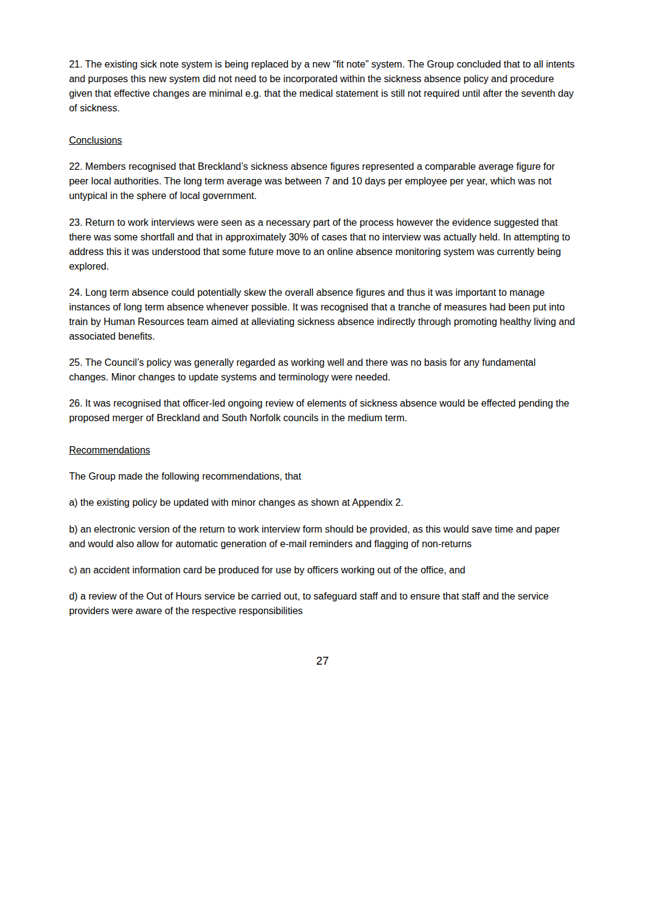21. The existing sick note system is being replaced by a new “fit note” system. The Group concluded that to all intents and purposes this new system did not need to be incorporated within the sickness absence policy and procedure given that effective changes are minimal e.g. that the medical statement is still not required until after the seventh day of sickness.
Conclusions
22. Members recognised that Breckland’s sickness absence figures represented a comparable average figure for peer local authorities. The long term average was between 7 and 10 days per employee per year, which was not untypical in the sphere of local government.
23. Return to work interviews were seen as a necessary part of the process however the evidence suggested that there was some shortfall and that in approximately 30% of cases that no interview was actually held. In attempting to address this it was understood that some future move to an online absence monitoring system was currently being explored.
24. Long term absence could potentially skew the overall absence figures and thus it was important to manage instances of long term absence whenever possible. It was recognised that a tranche of measures had been put into train by Human Resources team aimed at alleviating sickness absence indirectly through promoting healthy living and associated benefits.
25. The Council’s policy was generally regarded as working well and there was no basis for any fundamental changes. Minor changes to update systems and terminology were needed.
26. It was recognised that officer-led ongoing review of elements of sickness absence would be effected pending the proposed merger of Breckland and South Norfolk councils in the medium term.
Recommendations
The Group made the following recommendations, that
a) the existing policy be updated with minor changes as shown at Appendix 2.
b) an electronic version of the return to work interview form should be provided, as this would save time and paper and would also allow for automatic generation of e-mail reminders and flagging of non-returns
c) an accident information card be produced for use by officers working out of the office, and
d) a review of the Out of Hours service be carried out, to safeguard staff and to ensure that staff and the service providers were aware of the respective responsibilities
27